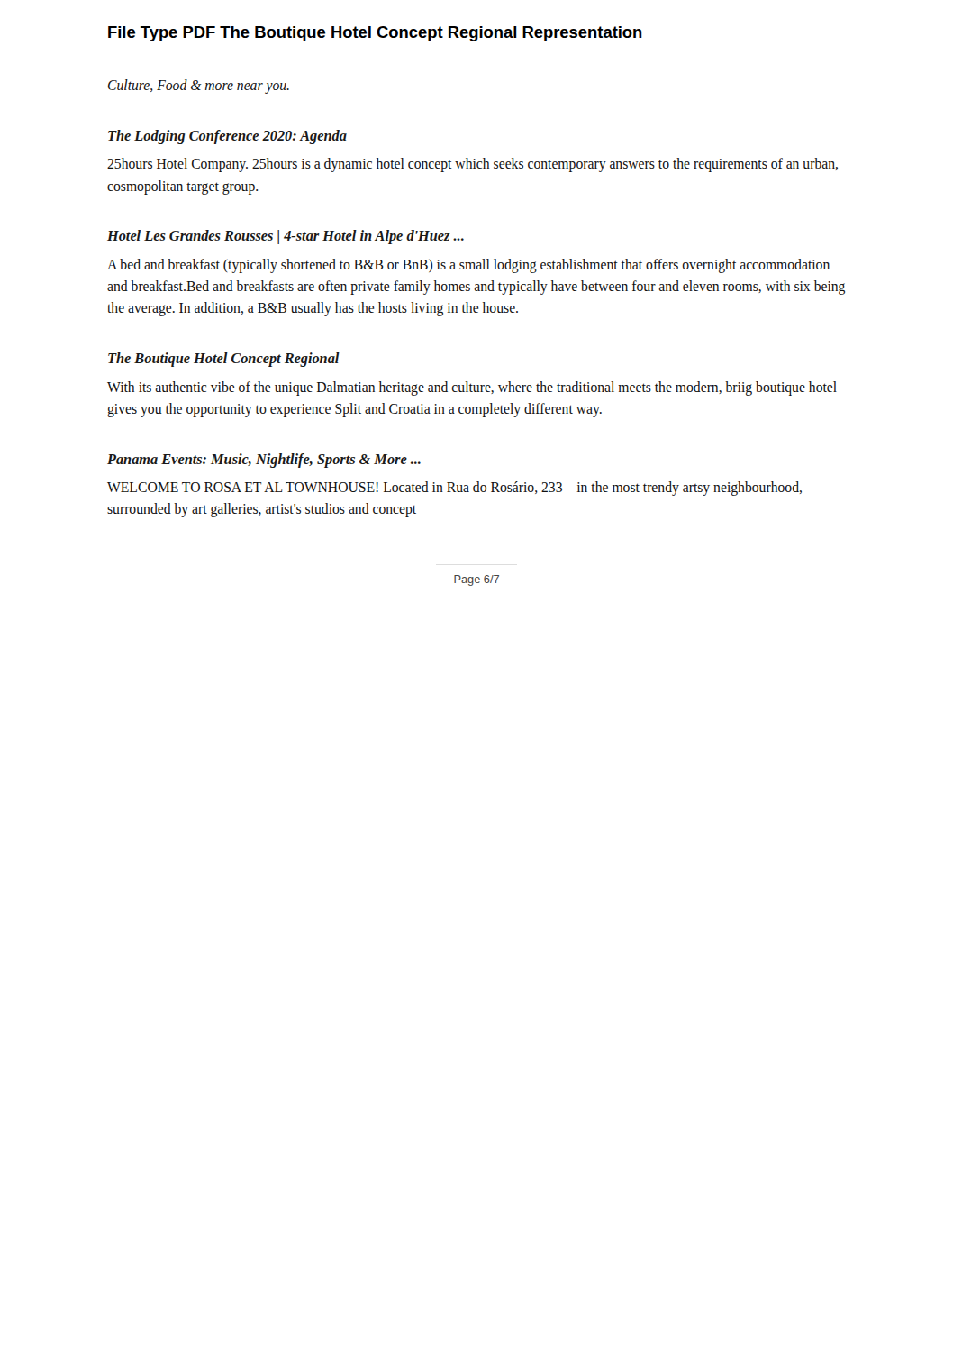File Type PDF The Boutique Hotel Concept Regional Representation
Culture, Food & more near you.
The Lodging Conference 2020: Agenda
25hours Hotel Company. 25hours is a dynamic hotel concept which seeks contemporary answers to the requirements of an urban, cosmopolitan target group.
Hotel Les Grandes Rousses | 4-star Hotel in Alpe d'Huez ...
A bed and breakfast (typically shortened to B&B or BnB) is a small lodging establishment that offers overnight accommodation and breakfast.Bed and breakfasts are often private family homes and typically have between four and eleven rooms, with six being the average. In addition, a B&B usually has the hosts living in the house.
The Boutique Hotel Concept Regional
With its authentic vibe of the unique Dalmatian heritage and culture, where the traditional meets the modern, briig boutique hotel gives you the opportunity to experience Split and Croatia in a completely different way.
Panama Events: Music, Nightlife, Sports & More ...
WELCOME TO ROSA ET AL TOWNHOUSE! Located in Rua do Rosário, 233 – in the most trendy artsy neighbourhood, surrounded by art galleries, artist's studios and concept
Page 6/7